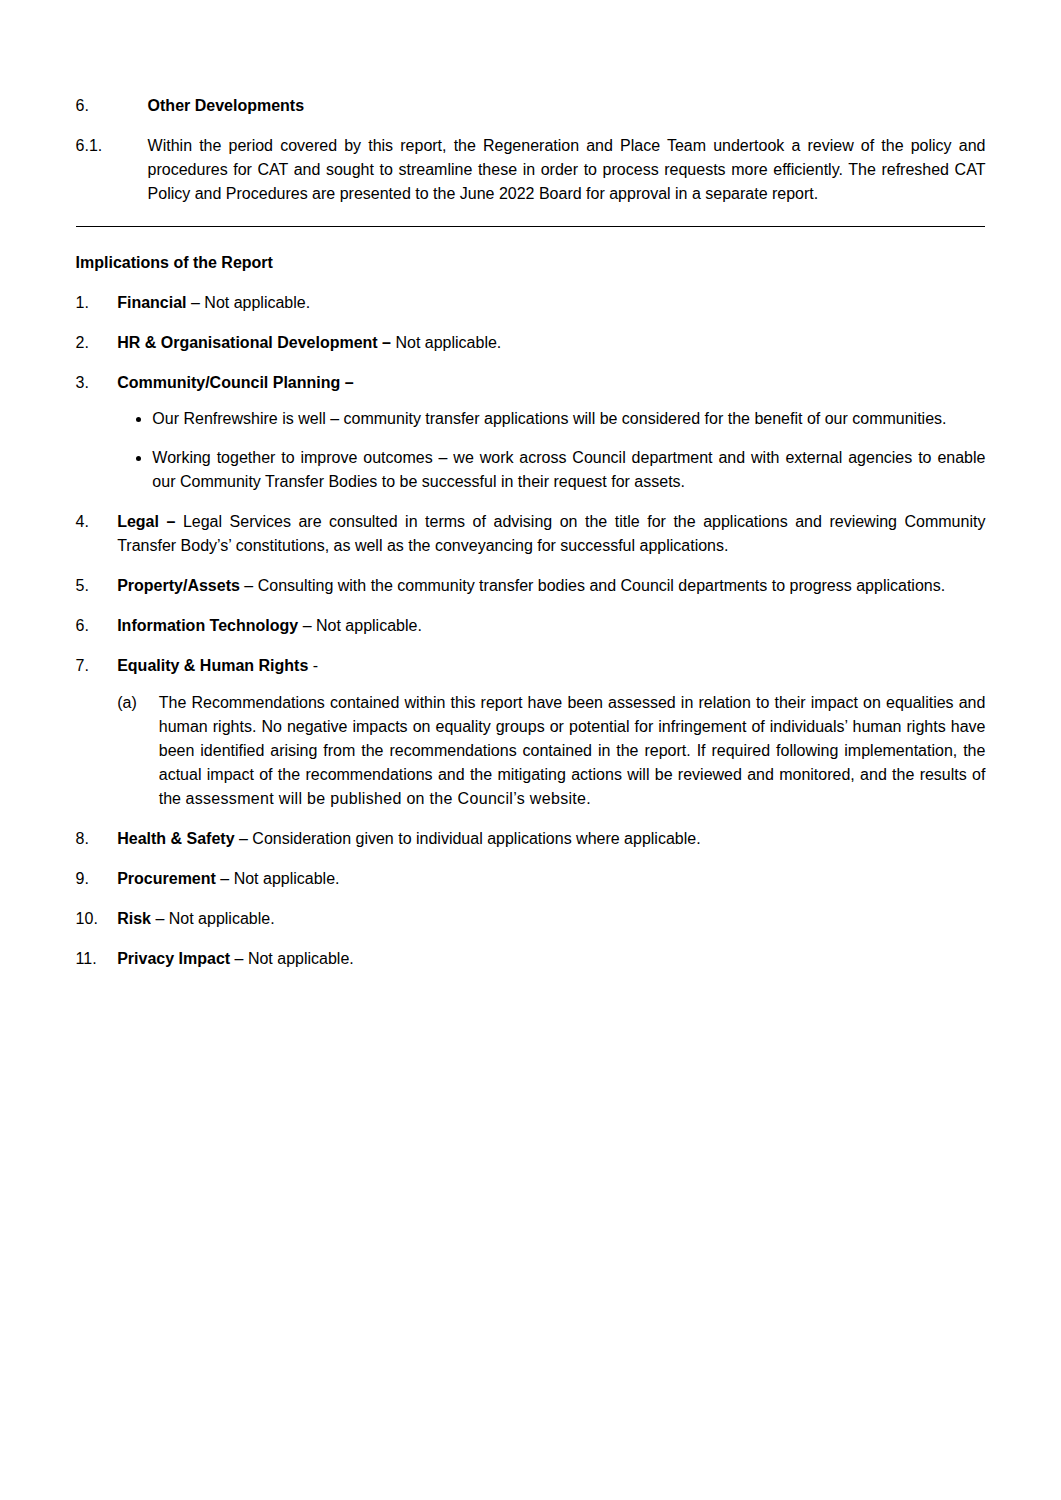6.
Other Developments
6.1.
Within the period covered by this report, the Regeneration and Place Team undertook a review of the policy and procedures for CAT and sought to streamline these in order to process requests more efficiently. The refreshed CAT Policy and Procedures are presented to the June 2022 Board for approval in a separate report.
Implications of the Report
Financial – Not applicable.
HR & Organisational Development – Not applicable.
Community/Council Planning –
Our Renfrewshire is well – community transfer applications will be considered for the benefit of our communities.
Working together to improve outcomes – we work across Council department and with external agencies to enable our Community Transfer Bodies to be successful in their request for assets.
Legal – Legal Services are consulted in terms of advising on the title for the applications and reviewing Community Transfer Body’s’ constitutions, as well as the conveyancing for successful applications.
Property/Assets – Consulting with the community transfer bodies and Council departments to progress applications.
Information Technology – Not applicable.
Equality & Human Rights -
(a)
The Recommendations contained within this report have been assessed in relation to their impact on equalities and human rights. No negative impacts on equality groups or potential for infringement of individuals’ human rights have been identified arising from the recommendations contained in the report. If required following implementation, the actual impact of the recommendations and the mitigating actions will be reviewed and monitored, and the results of the assessment will be published on the Council’s website.
Health & Safety – Consideration given to individual applications where applicable.
Procurement – Not applicable.
Risk – Not applicable.
Privacy Impact – Not applicable.